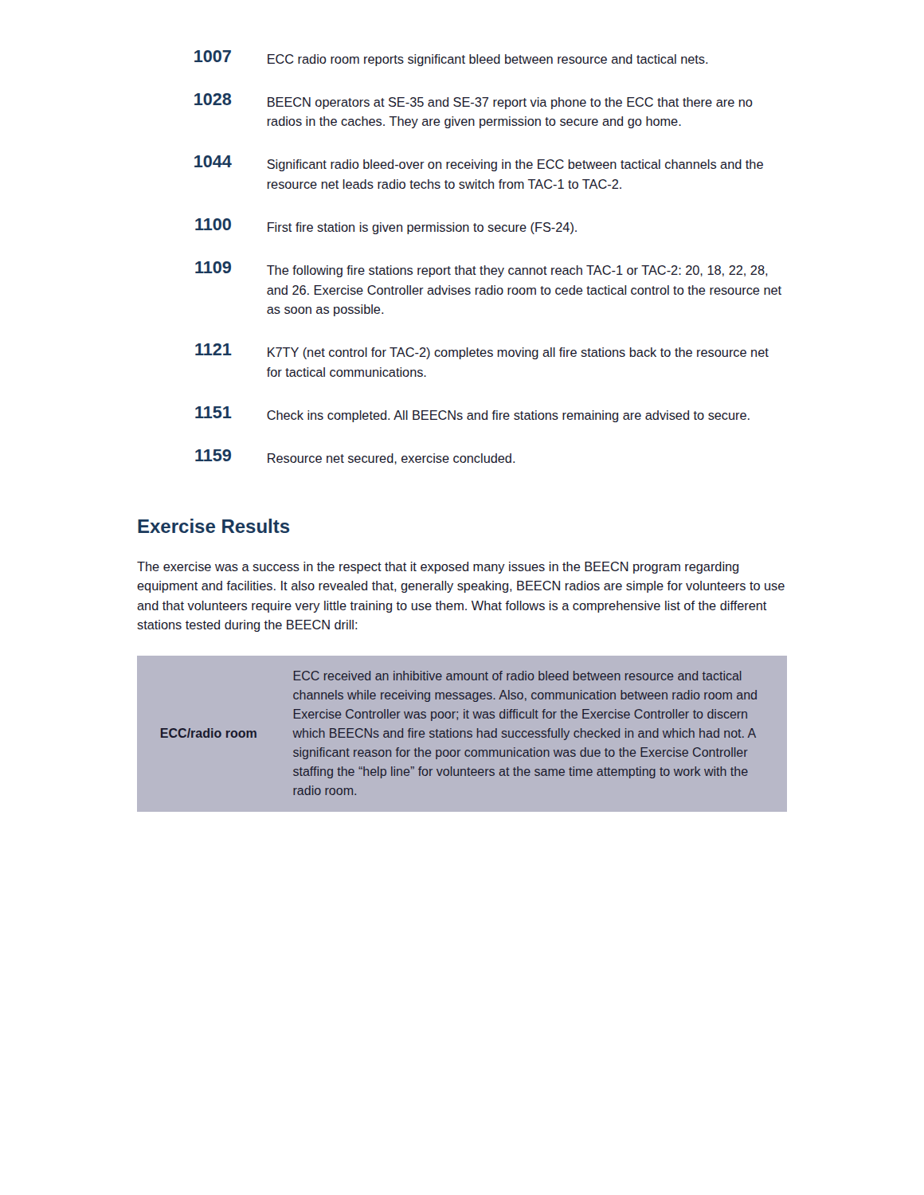1007
ECC radio room reports significant bleed between resource and tactical nets.
1028
BEECN operators at SE-35 and SE-37 report via phone to the ECC that there are no radios in the caches. They are given permission to secure and go home.
1044
Significant radio bleed-over on receiving in the ECC between tactical channels and the resource net leads radio techs to switch from TAC-1 to TAC-2.
1100
First fire station is given permission to secure (FS-24).
1109
The following fire stations report that they cannot reach TAC-1 or TAC-2: 20, 18, 22, 28, and 26. Exercise Controller advises radio room to cede tactical control to the resource net as soon as possible.
1121
K7TY (net control for TAC-2) completes moving all fire stations back to the resource net for tactical communications.
1151
Check ins completed. All BEECNs and fire stations remaining are advised to secure.
1159
Resource net secured, exercise concluded.
Exercise Results
The exercise was a success in the respect that it exposed many issues in the BEECN program regarding equipment and facilities. It also revealed that, generally speaking, BEECN radios are simple for volunteers to use and that volunteers require very little training to use them. What follows is a comprehensive list of the different stations tested during the BEECN drill:
| ECC/radio room | ECC received an inhibitive amount of radio bleed between resource and tactical channels while receiving messages. Also, communication between radio room and Exercise Controller was poor; it was difficult for the Exercise Controller to discern which BEECNs and fire stations had successfully checked in and which had not. A significant reason for the poor communication was due to the Exercise Controller staffing the “help line” for volunteers at the same time attempting to work with the radio room. |